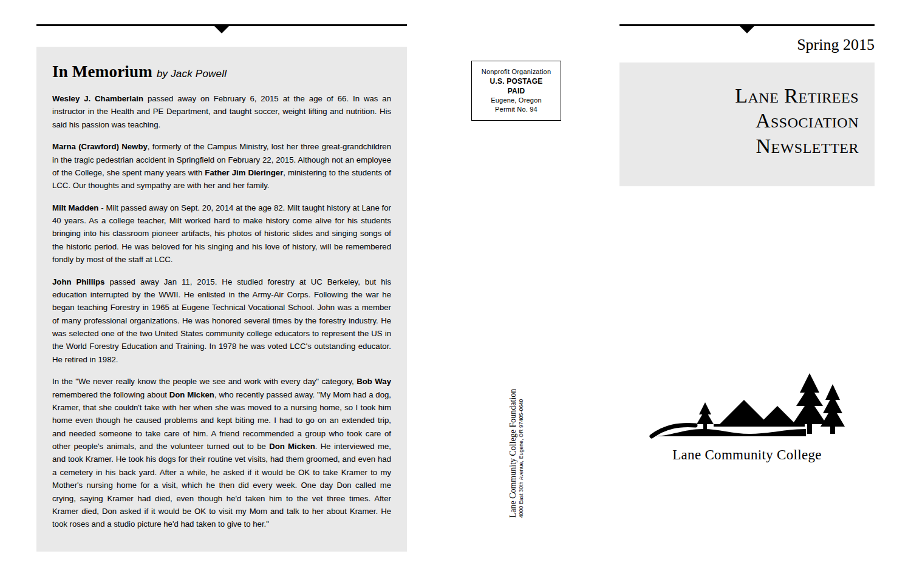In Memorium by Jack Powell
Wesley J. Chamberlain passed away on February 6, 2015 at the age of 66. In was an instructor in the Health and PE Department, and taught soccer, weight lifting and nutrition. His said his passion was teaching.
Marna (Crawford) Newby, formerly of the Campus Ministry, lost her three great-grandchildren in the tragic pedestrian accident in Springfield on February 22, 2015. Although not an employee of the College, she spent many years with Father Jim Dieringer, ministering to the students of LCC. Our thoughts and sympathy are with her and her family.
Milt Madden - Milt passed away on Sept. 20, 2014 at the age 82. Milt taught history at Lane for 40 years. As a college teacher, Milt worked hard to make history come alive for his students bringing into his classroom pioneer artifacts, his photos of historic slides and singing songs of the historic period. He was beloved for his singing and his love of history, will be remembered fondly by most of the staff at LCC.
John Phillips passed away Jan 11, 2015. He studied forestry at UC Berkeley, but his education interrupted by the WWII. He enlisted in the Army-Air Corps. Following the war he began teaching Forestry in 1965 at Eugene Technical Vocational School. John was a member of many professional organizations. He was honored several times by the forestry industry. He was selected one of the two United States community college educators to represent the US in the World Forestry Education and Training. In 1978 he was voted LCC's outstanding educator. He retired in 1982.
In the "We never really know the people we see and work with every day" category, Bob Way remembered the following about Don Micken, who recently passed away. "My Mom had a dog, Kramer, that she couldn't take with her when she was moved to a nursing home, so I took him home even though he caused problems and kept biting me. I had to go on an extended trip, and needed someone to take care of him. A friend recommended a group who took care of other people's animals, and the volunteer turned out to be Don Micken. He interviewed me, and took Kramer. He took his dogs for their routine vet visits, had them groomed, and even had a cemetery in his back yard. After a while, he asked if it would be OK to take Kramer to my Mother's nursing home for a visit, which he then did every week. One day Don called me crying, saying Kramer had died, even though he'd taken him to the vet three times. After Kramer died, Don asked if it would be OK to visit my Mom and talk to her about Kramer. He took roses and a studio picture he'd had taken to give to her."
Nonprofit Organization
U.S. POSTAGE
PAID
Eugene, Oregon
Permit No. 94
Lane Community College Foundation
4000 East 30th Avenue, Eugene, OR 97405-0640
Spring 2015
Lane Retirees
Association
Newsletter
Lane Community College